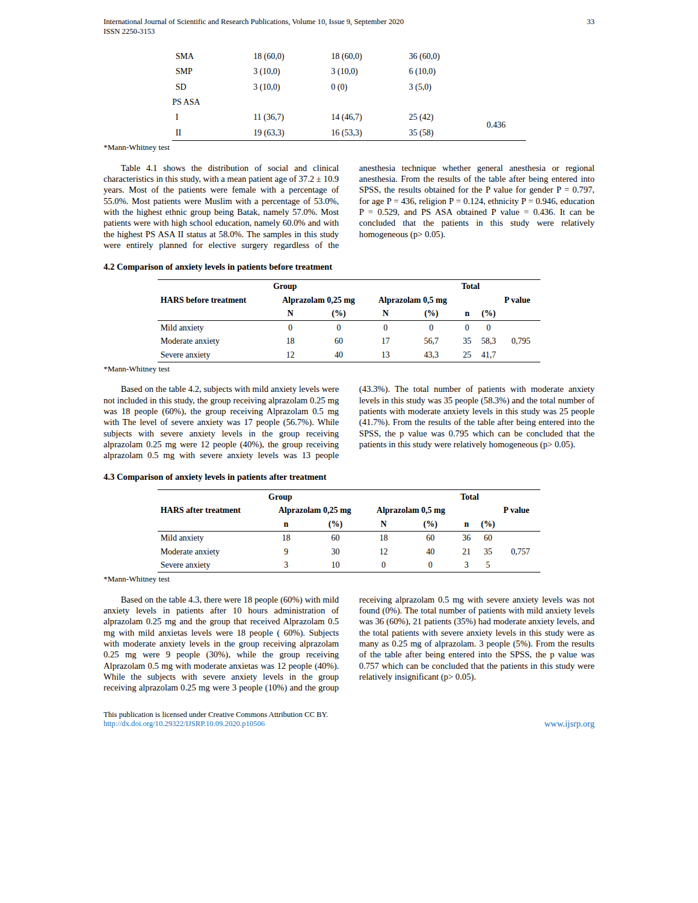33 International Journal of Scientific and Research Publications, Volume 10, Issue 9, September 2020 ISSN 2250-3153
| SMA | 18 (60,0) | 18 (60,0) | 36 (60,0) | |
| SMP | 3 (10,0) | 3 (10,0) | 6 (10,0) | |
| SD | 3 (10,0) | 0 (0) | 3 (5,0) | |
| PS ASA | | | | |
| I | 11 (36,7) | 14 (46,7) | 25 (42) | 0.436 |
| II | 19 (63,3) | 16 (53,3) | 35 (58) |
*Mann-Whitney test
Table 4.1 shows the distribution of social and clinical characteristics in this study, with a mean patient age of 37.2 ± 10.9 years. Most of the patients were female with a percentage of 55.0%. Most patients were Muslim with a percentage of 53.0%, with the highest ethnic group being Batak, namely 57.0%. Most patients were with high school education, namely 60.0% and with the highest PS ASA II status at 58.0%. The samples in this study were entirely planned for elective surgery regardless of the anesthesia technique whether general anesthesia or regional anesthesia. From the results of the table after being entered into SPSS, the results obtained for the P value for gender P = 0.797, for age P = 436, religion P = 0.124, ethnicity P = 0.946, education P = 0.529, and PS ASA obtained P value = 0.436. It can be concluded that the patients in this study were relatively homogeneous (p> 0.05).
4.2 Comparison of anxiety levels in patients before treatment
| | Group | Total | |
| HARS before treatment | Alprazolam 0,25 mg | Alprazolam 0,5 mg | | P value |
| | N | (%) | N | (%) | n | (%) | |
| Mild anxiety | 0 | 0 | 0 | 0 | 0 | 0 | |
| Moderate anxiety | 18 | 60 | 17 | 56,7 | 35 | 58,3 | 0,795 |
| Severe anxiety | 12 | 40 | 13 | 43,3 | 25 | 41,7 | |
*Mann-Whitney test
Based on the table 4.2, subjects with mild anxiety levels were not included in this study, the group receiving alprazolam 0.25 mg was 18 people (60%), the group receiving Alprazolam 0.5 mg with The level of severe anxiety was 17 people (56.7%). While subjects with severe anxiety levels in the group receiving alprazolam 0.25 mg were 12 people (40%), the group receiving alprazolam 0.5 mg with severe anxiety levels was 13 people (43.3%). The total number of patients with moderate anxiety levels in this study was 35 people (58.3%) and the total number of patients with moderate anxiety levels in this study was 25 people (41.7%). From the results of the table after being entered into the SPSS, the p value was 0.795 which can be concluded that the patients in this study were relatively homogeneous (p> 0.05).
4.3 Comparison of anxiety levels in patients after treatment
| | Group | Total | |
| HARS after treatment | Alprazolam 0,25 mg | Alprazolam 0,5 mg | | P value |
| | n | (%) | N | (%) | n | (%) | |
| Mild anxiety | 18 | 60 | 18 | 60 | 36 | 60 | |
| Moderate anxiety | 9 | 30 | 12 | 40 | 21 | 35 | 0,757 |
| Severe anxiety | 3 | 10 | 0 | 0 | 3 | 5 | |
*Mann-Whitney test
Based on the table 4.3, there were 18 people (60%) with mild anxiety levels in patients after 10 hours administration of alprazolam 0.25 mg and the group that received Alprazolam 0.5 mg with mild anxietas levels were 18 people ( 60%). Subjects with moderate anxiety levels in the group receiving alprazolam 0.25 mg were 9 people (30%), while the group receiving Alprazolam 0.5 mg with moderate anxietas was 12 people (40%). While the subjects with severe anxiety levels in the group receiving alprazolam 0.25 mg were 3 people (10%) and the group receiving alprazolam 0.5 mg with severe anxiety levels was not found (0%). The total number of patients with mild anxiety levels was 36 (60%), 21 patients (35%) had moderate anxiety levels, and the total patients with severe anxiety levels in this study were as many as 0.25 mg of alprazolam. 3 people (5%). From the results of the table after being entered into the SPSS, the p value was 0.757 which can be concluded that the patients in this study were relatively insignificant (p> 0.05).
www.ijsrp.org This publication is licensed under Creative Commons Attribution CC BY. http://dx.doi.org/10.29322/IJSRP.10.09.2020.p10506